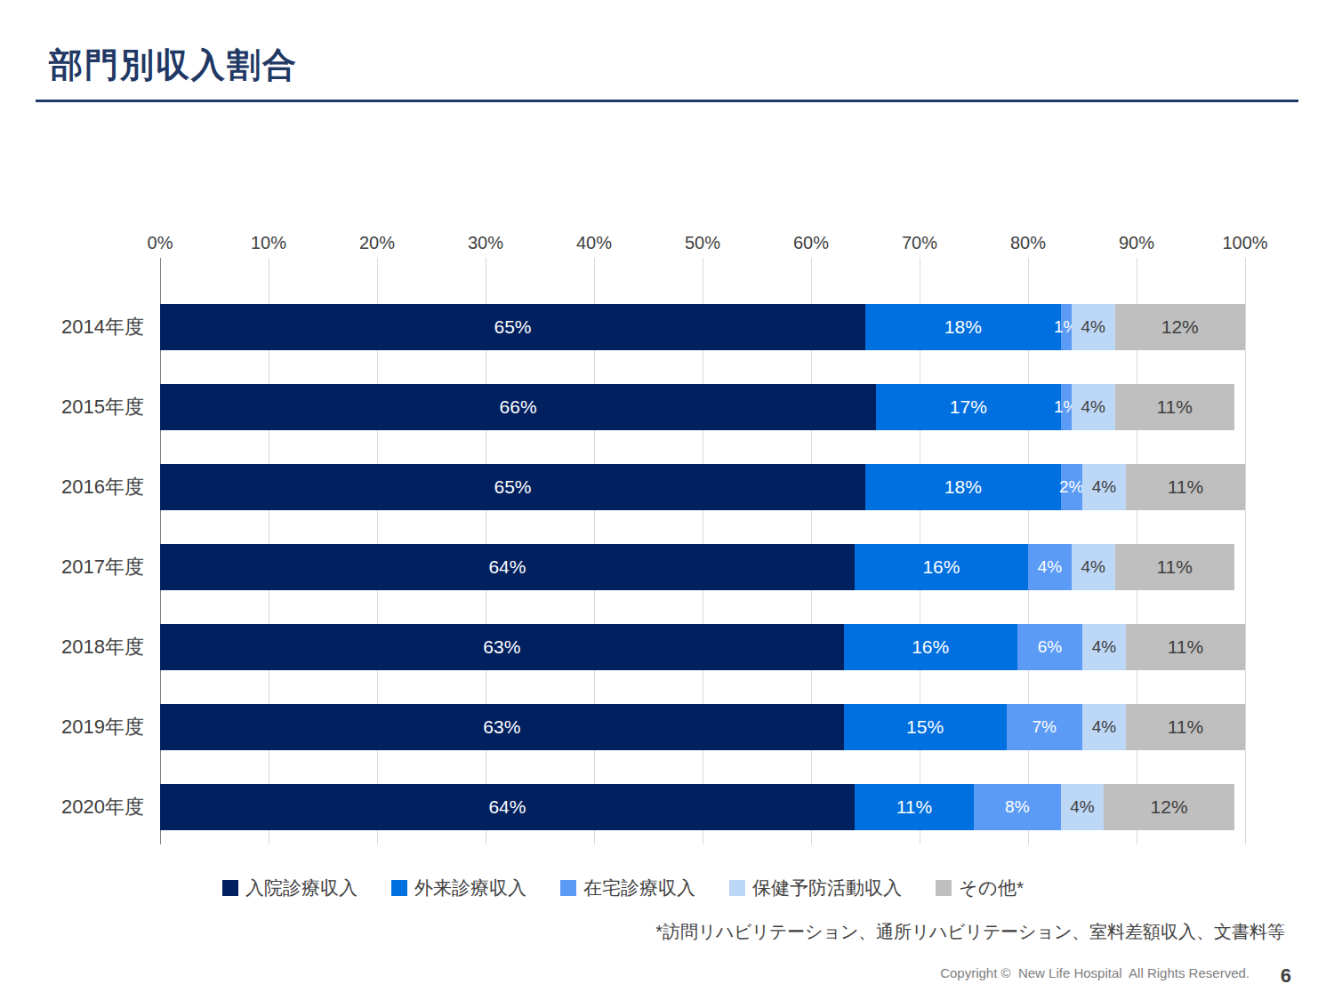部門別収入割合
0% 10% 20% 30% 40% 50% 60% 70% 80% 90% 100%
2014年度
65%
18%
1%
4%
12%
2015年度
66%
17%
1%
4%
11%
2016年度
65%
18%
2%
4%
11%
2017年度
64%
16%
4%
4%
11%
2018年度
63%
16%
6%
4%
11%
2019年度
63%
15%
7%
4%
11%
2020年度
64%
11%
8%
4%
12%
入院診療収入
外来診療収入
在宅診療収入
保健予防活動収入
その他*
*訪問リハビリテーション、通所リハビリテーション、室料差額収入、文書料等
Copyright © New Life Hospital All Rights Reserved.
6